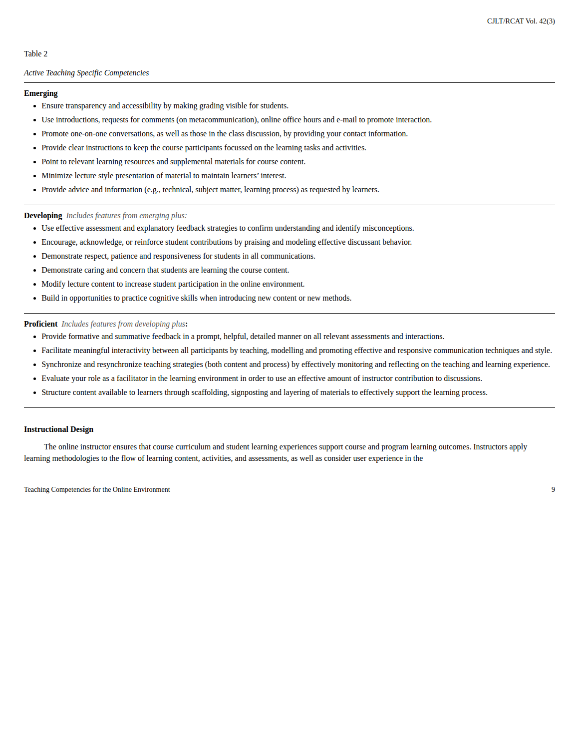CJLT/RCAT Vol. 42(3)
Table 2
Active Teaching Specific Competencies
Emerging
Ensure transparency and accessibility by making grading visible for students.
Use introductions, requests for comments (on metacommunication), online office hours and e-mail to promote interaction.
Promote one-on-one conversations, as well as those in the class discussion, by providing your contact information.
Provide clear instructions to keep the course participants focussed on the learning tasks and activities.
Point to relevant learning resources and supplemental materials for course content.
Minimize lecture style presentation of material to maintain learners’ interest.
Provide advice and information (e.g., technical, subject matter, learning process) as requested by learners.
Developing Includes features from emerging plus:
Use effective assessment and explanatory feedback strategies to confirm understanding and identify misconceptions.
Encourage, acknowledge, or reinforce student contributions by praising and modeling effective discussant behavior.
Demonstrate respect, patience and responsiveness for students in all communications.
Demonstrate caring and concern that students are learning the course content.
Modify lecture content to increase student participation in the online environment.
Build in opportunities to practice cognitive skills when introducing new content or new methods.
Proficient Includes features from developing plus:
Provide formative and summative feedback in a prompt, helpful, detailed manner on all relevant assessments and interactions.
Facilitate meaningful interactivity between all participants by teaching, modelling and promoting effective and responsive communication techniques and style.
Synchronize and resynchronize teaching strategies (both content and process) by effectively monitoring and reflecting on the teaching and learning experience.
Evaluate your role as a facilitator in the learning environment in order to use an effective amount of instructor contribution to discussions.
Structure content available to learners through scaffolding, signposting and layering of materials to effectively support the learning process.
Instructional Design
The online instructor ensures that course curriculum and student learning experiences support course and program learning outcomes. Instructors apply learning methodologies to the flow of learning content, activities, and assessments, as well as consider user experience in the
Teaching Competencies for the Online Environment 9